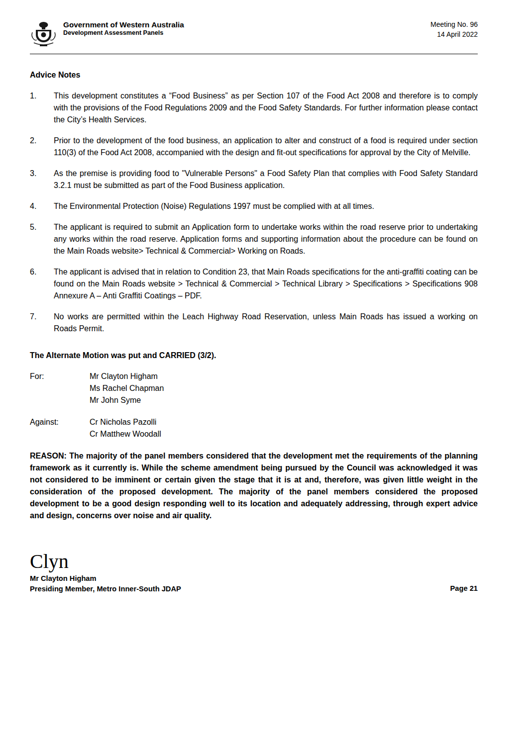Government of Western Australia
Development Assessment Panels
Meeting No. 96
14 April 2022
Advice Notes
This development constitutes a “Food Business” as per Section 107 of the Food Act 2008 and therefore is to comply with the provisions of the Food Regulations 2009 and the Food Safety Standards. For further information please contact the City’s Health Services.
Prior to the development of the food business, an application to alter and construct of a food is required under section 110(3) of the Food Act 2008, accompanied with the design and fit-out specifications for approval by the City of Melville.
As the premise is providing food to "Vulnerable Persons" a Food Safety Plan that complies with Food Safety Standard 3.2.1 must be submitted as part of the Food Business application.
The Environmental Protection (Noise) Regulations 1997 must be complied with at all times.
The applicant is required to submit an Application form to undertake works within the road reserve prior to undertaking any works within the road reserve. Application forms and supporting information about the procedure can be found on the Main Roads website> Technical & Commercial> Working on Roads.
The applicant is advised that in relation to Condition 23, that Main Roads specifications for the anti-graffiti coating can be found on the Main Roads website > Technical & Commercial > Technical Library > Specifications > Specifications 908 Annexure A – Anti Graffiti Coatings – PDF.
No works are permitted within the Leach Highway Road Reservation, unless Main Roads has issued a working on Roads Permit.
The Alternate Motion was put and CARRIED (3/2).
| For: | Mr Clayton Higham Ms Rachel Chapman Mr John Syme |
| Against: | Cr Nicholas Pazolli Cr Matthew Woodall |
REASON: The majority of the panel members considered that the development met the requirements of the planning framework as it currently is. While the scheme amendment being pursued by the Council was acknowledged it was not considered to be imminent or certain given the stage that it is at and, therefore, was given little weight in the consideration of the proposed development. The majority of the panel members considered the proposed development to be a good design responding well to its location and adequately addressing, through expert advice and design, concerns over noise and air quality.
Clyn
Mr Clayton Higham
Presiding Member, Metro Inner-South JDAP
Page 21